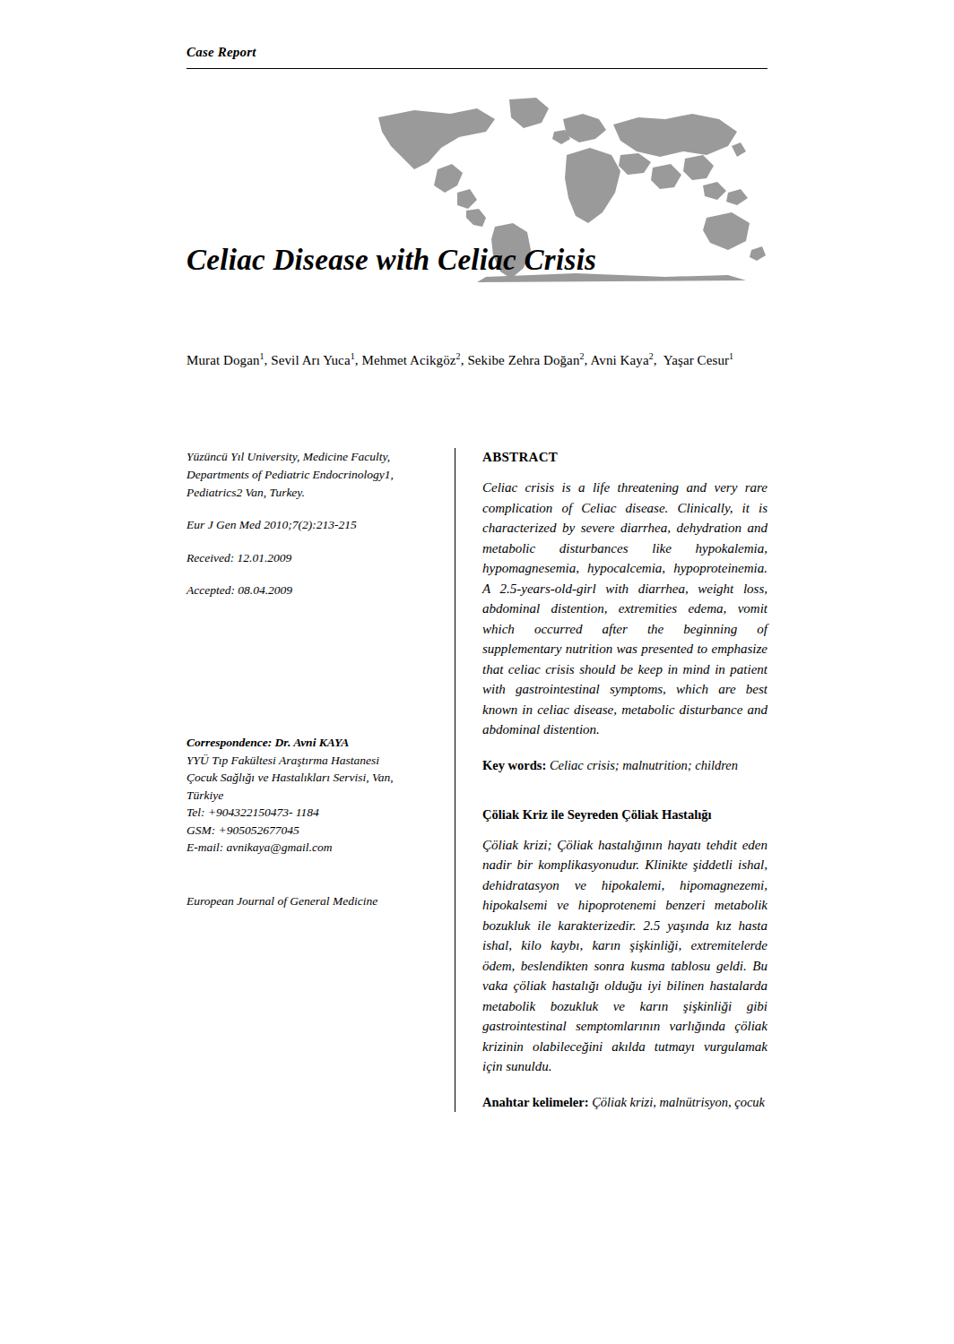Case Report
Celiac Disease with Celiac Crisis
Murat Dogan1, Sevil Arı Yuca1, Mehmet Acikgöz2, Sekibe Zehra Doğan2, Avni Kaya2, Yaşar Cesur1
Yüzüncü Yıl University, Medicine Faculty, Departments of Pediatric Endocrinology1, Pediatrics2 Van, Turkey.
Eur J Gen Med 2010;7(2):213-215
Received: 12.01.2009
Accepted: 08.04.2009
Correspondence: Dr. Avni KAYA
YYÜ Tıp Fakültesi Araştırma Hastanesi
Çocuk Sağlığı ve Hastalıkları Servisi, Van, Türkiye
Tel: +904322150473- 1184
GSM: +905052677045
E-mail: avnikaya@gmail.com
European Journal of General Medicine
ABSTRACT
Celiac crisis is a life threatening and very rare complication of Celiac disease. Clinically, it is characterized by severe diarrhea, dehydration and metabolic disturbances like hypokalemia, hypomagnesemia, hypocalcemia, hypoproteinemia. A 2.5-years-old-girl with diarrhea, weight loss, abdominal distention, extremities edema, vomit which occurred after the beginning of supplementary nutrition was presented to emphasize that celiac crisis should be keep in mind in patient with gastrointestinal symptoms, which are best known in celiac disease, metabolic disturbance and abdominal distention.
Key words: Celiac crisis; malnutrition; children
Çöliak Kriz ile Seyreden Çöliak Hastalığı
Çöliak krizi; Çöliak hastalığının hayatı tehdit eden nadir bir komplikasyonudur. Klinikte şiddetli ishal, dehidratasyon ve hipokalemi, hipomagnezemi, hipokalsemi ve hipoprotenemi benzeri metabolik bozukluk ile karakterizedir. 2.5 yaşında kız hasta ishal, kilo kaybı, karın şişkinliği, extremitelerde ödem, beslendikten sonra kusma tablosu geldi. Bu vaka çöliak hastalığı olduğu iyi bilinen hastalarda metabolik bozukluk ve karın şişkinliği gibi gastrointestinal semptomlarının varlığında çöliak krizinin olabileceğini akılda tutmayı vurgulamak için sunuldu.
Anahtar kelimeler: Çöliak krizi, malnütrisyon, çocuk